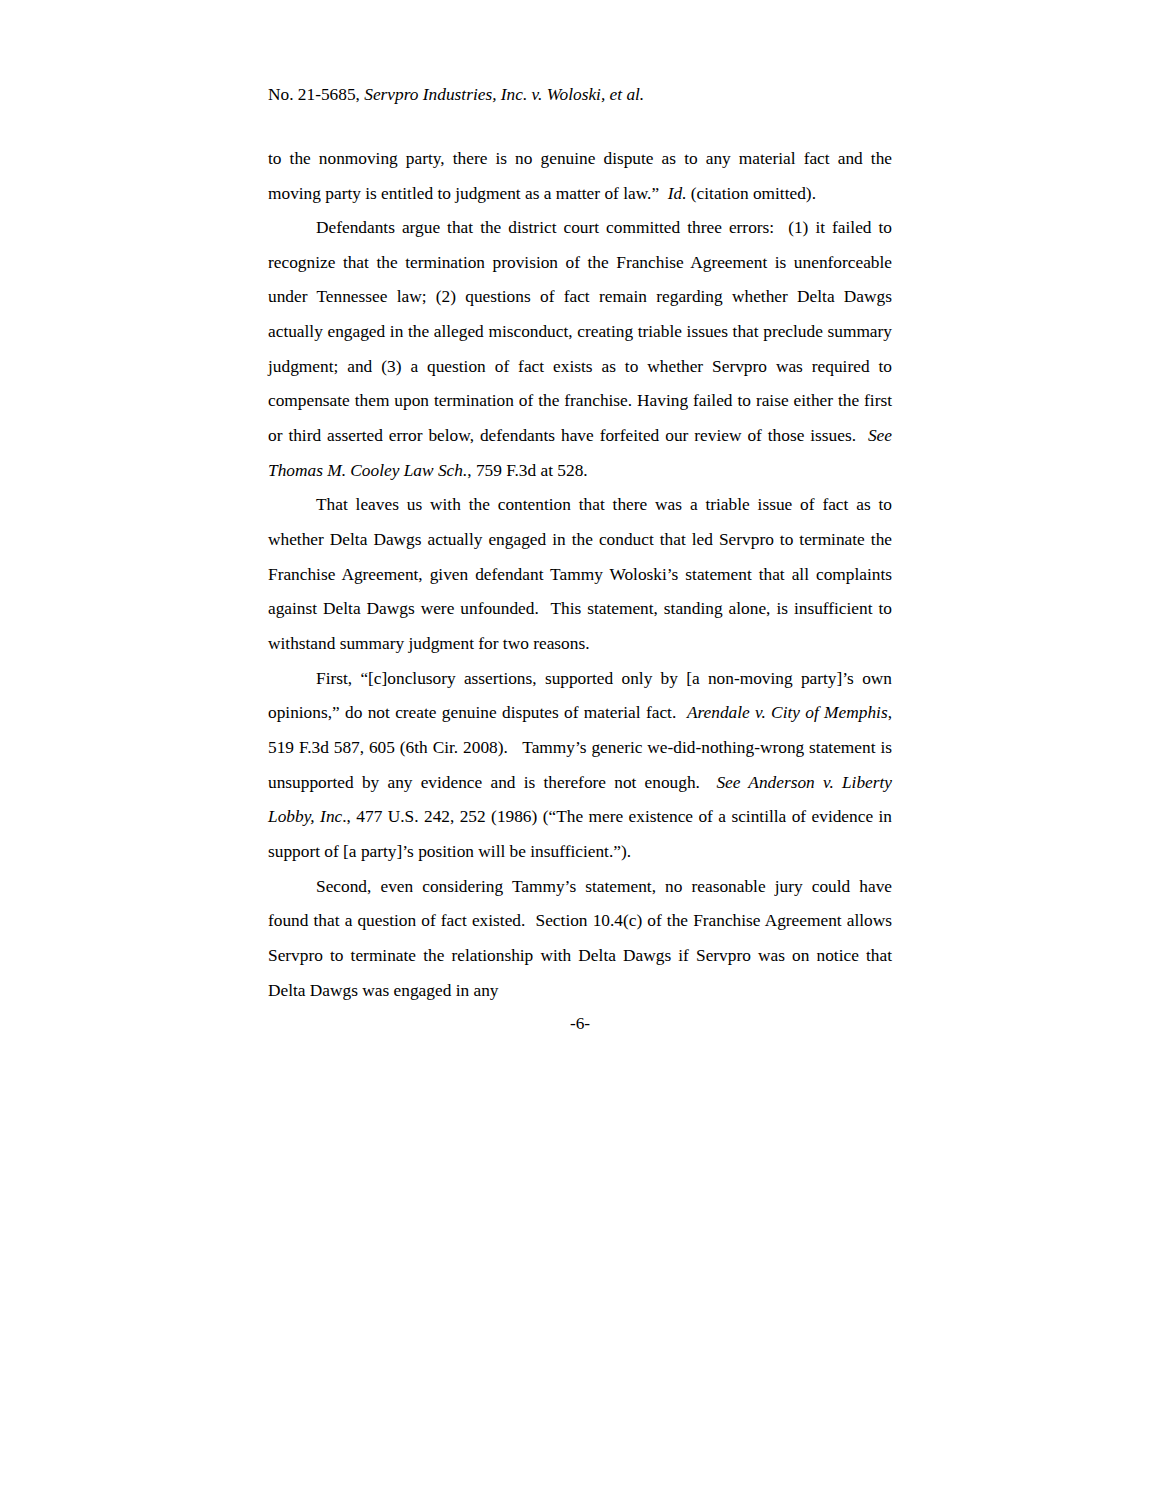No. 21-5685, Servpro Industries, Inc. v. Woloski, et al.
to the nonmoving party, there is no genuine dispute as to any material fact and the moving party is entitled to judgment as a matter of law.” Id. (citation omitted).
Defendants argue that the district court committed three errors: (1) it failed to recognize that the termination provision of the Franchise Agreement is unenforceable under Tennessee law; (2) questions of fact remain regarding whether Delta Dawgs actually engaged in the alleged misconduct, creating triable issues that preclude summary judgment; and (3) a question of fact exists as to whether Servpro was required to compensate them upon termination of the franchise. Having failed to raise either the first or third asserted error below, defendants have forfeited our review of those issues. See Thomas M. Cooley Law Sch., 759 F.3d at 528.
That leaves us with the contention that there was a triable issue of fact as to whether Delta Dawgs actually engaged in the conduct that led Servpro to terminate the Franchise Agreement, given defendant Tammy Woloski’s statement that all complaints against Delta Dawgs were unfounded. This statement, standing alone, is insufficient to withstand summary judgment for two reasons.
First, “[c]onclusory assertions, supported only by [a non-moving party]’s own opinions,” do not create genuine disputes of material fact. Arendale v. City of Memphis, 519 F.3d 587, 605 (6th Cir. 2008). Tammy’s generic we-did-nothing-wrong statement is unsupported by any evidence and is therefore not enough. See Anderson v. Liberty Lobby, Inc., 477 U.S. 242, 252 (1986) (“The mere existence of a scintilla of evidence in support of [a party]’s position will be insufficient.”).
Second, even considering Tammy’s statement, no reasonable jury could have found that a question of fact existed. Section 10.4(c) of the Franchise Agreement allows Servpro to terminate the relationship with Delta Dawgs if Servpro was on notice that Delta Dawgs was engaged in any
-6-